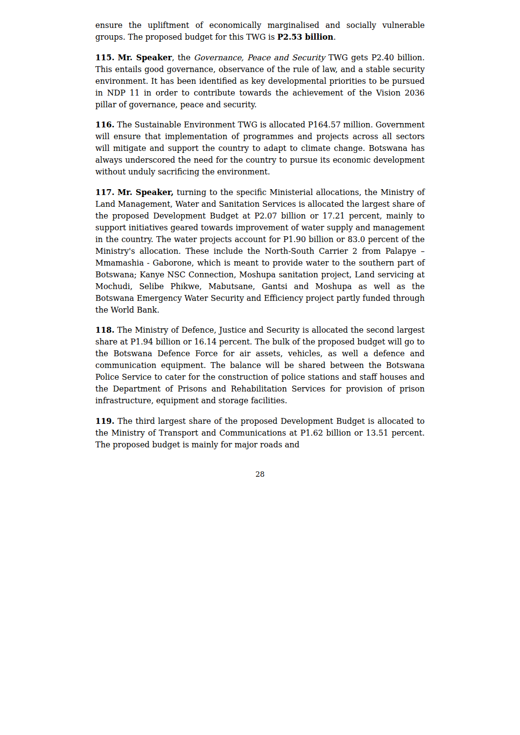ensure the upliftment of economically marginalised and socially vulnerable groups. The proposed budget for this TWG is P2.53 billion.
115. Mr. Speaker, the Governance, Peace and Security TWG gets P2.40 billion. This entails good governance, observance of the rule of law, and a stable security environment. It has been identified as key developmental priorities to be pursued in NDP 11 in order to contribute towards the achievement of the Vision 2036 pillar of governance, peace and security.
116. The Sustainable Environment TWG is allocated P164.57 million. Government will ensure that implementation of programmes and projects across all sectors will mitigate and support the country to adapt to climate change. Botswana has always underscored the need for the country to pursue its economic development without unduly sacrificing the environment.
117. Mr. Speaker, turning to the specific Ministerial allocations, the Ministry of Land Management, Water and Sanitation Services is allocated the largest share of the proposed Development Budget at P2.07 billion or 17.21 percent, mainly to support initiatives geared towards improvement of water supply and management in the country. The water projects account for P1.90 billion or 83.0 percent of the Ministry's allocation. These include the North-South Carrier 2 from Palapye – Mmamashia - Gaborone, which is meant to provide water to the southern part of Botswana; Kanye NSC Connection, Moshupa sanitation project, Land servicing at Mochudi, Selibe Phikwe, Mabutsane, Gantsi and Moshupa as well as the Botswana Emergency Water Security and Efficiency project partly funded through the World Bank.
118. The Ministry of Defence, Justice and Security is allocated the second largest share at P1.94 billion or 16.14 percent. The bulk of the proposed budget will go to the Botswana Defence Force for air assets, vehicles, as well a defence and communication equipment. The balance will be shared between the Botswana Police Service to cater for the construction of police stations and staff houses and the Department of Prisons and Rehabilitation Services for provision of prison infrastructure, equipment and storage facilities.
119. The third largest share of the proposed Development Budget is allocated to the Ministry of Transport and Communications at P1.62 billion or 13.51 percent. The proposed budget is mainly for major roads and
28